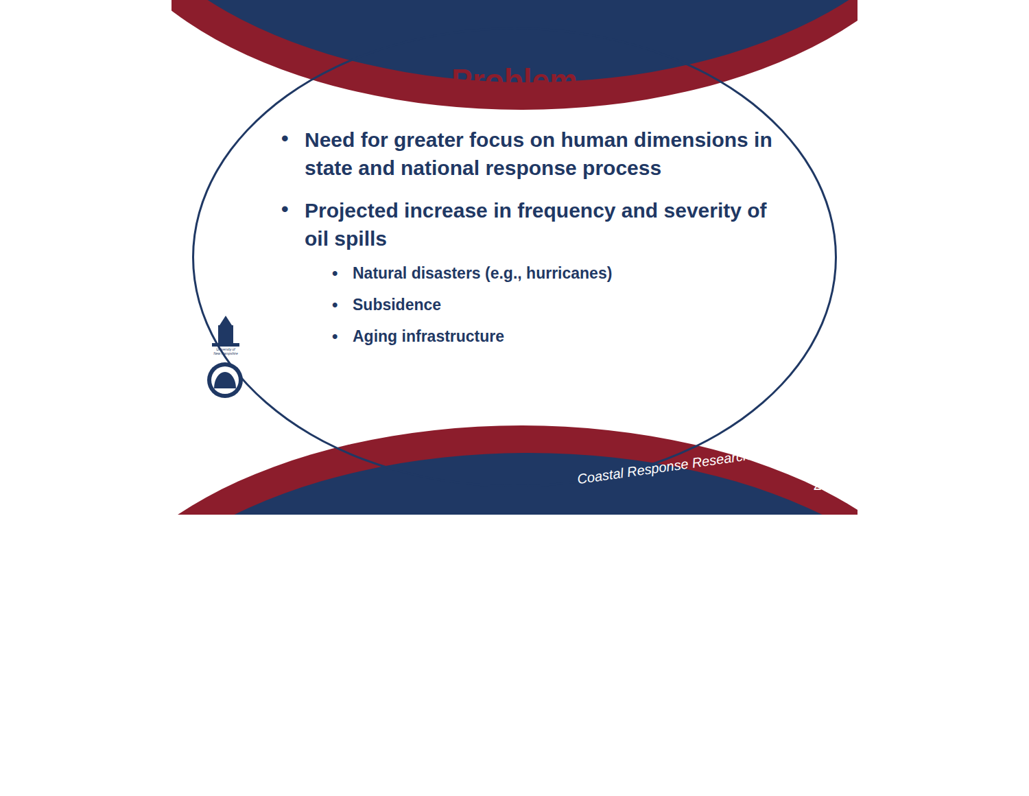Problem
Need for greater focus on human dimensions in state and national response process
Projected increase in frequency and severity of oil spills
Natural disasters (e.g., hurricanes)
Subsidence
Aging infrastructure
University of
New Hampshire
Coastal Response Research Center
29